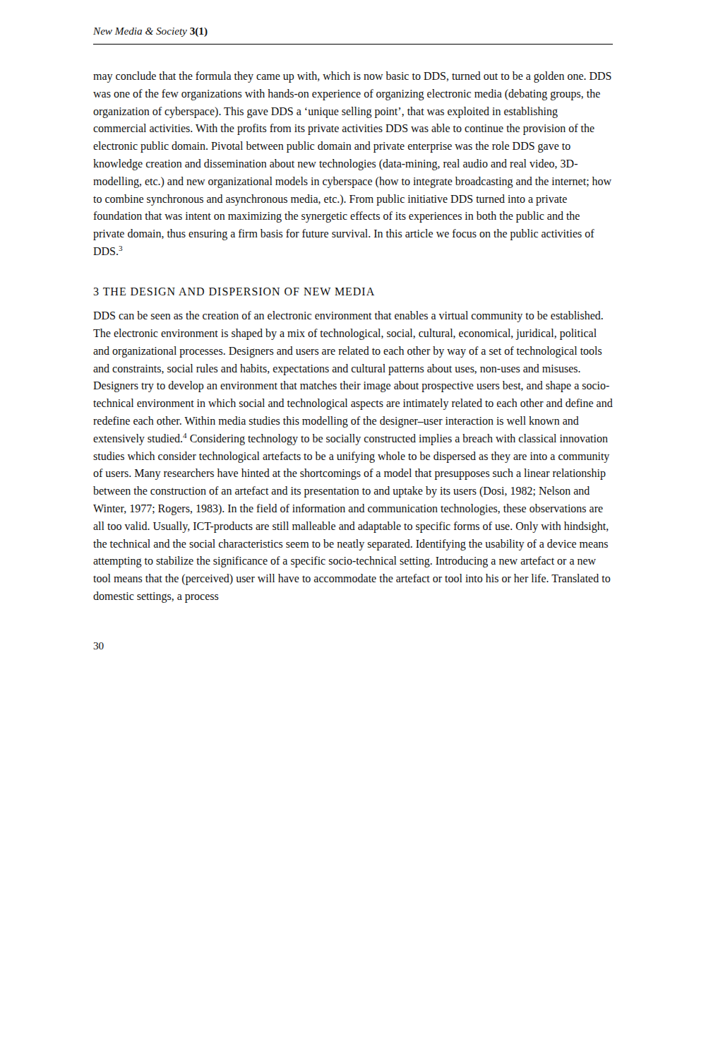New Media & Society 3(1)
may conclude that the formula they came up with, which is now basic to DDS, turned out to be a golden one. DDS was one of the few organizations with hands-on experience of organizing electronic media (debating groups, the organization of cyberspace). This gave DDS a ‘unique selling point’, that was exploited in establishing commercial activities. With the profits from its private activities DDS was able to continue the provision of the electronic public domain. Pivotal between public domain and private enterprise was the role DDS gave to knowledge creation and dissemination about new technologies (data-mining, real audio and real video, 3D-modelling, etc.) and new organizational models in cyberspace (how to integrate broadcasting and the internet; how to combine synchronous and asynchronous media, etc.). From public initiative DDS turned into a private foundation that was intent on maximizing the synergetic effects of its experiences in both the public and the private domain, thus ensuring a firm basis for future survival. In this article we focus on the public activities of DDS.3
3 The design and dispersion of new media
DDS can be seen as the creation of an electronic environment that enables a virtual community to be established. The electronic environment is shaped by a mix of technological, social, cultural, economical, juridical, political and organizational processes. Designers and users are related to each other by way of a set of technological tools and constraints, social rules and habits, expectations and cultural patterns about uses, non-uses and misuses. Designers try to develop an environment that matches their image about prospective users best, and shape a socio-technical environment in which social and technological aspects are intimately related to each other and define and redefine each other. Within media studies this modelling of the designer–user interaction is well known and extensively studied.4 Considering technology to be socially constructed implies a breach with classical innovation studies which consider technological artefacts to be a unifying whole to be dispersed as they are into a community of users. Many researchers have hinted at the shortcomings of a model that presupposes such a linear relationship between the construction of an artefact and its presentation to and uptake by its users (Dosi, 1982; Nelson and Winter, 1977; Rogers, 1983). In the field of information and communication technologies, these observations are all too valid. Usually, ICT-products are still malleable and adaptable to specific forms of use. Only with hindsight, the technical and the social characteristics seem to be neatly separated. Identifying the usability of a device means attempting to stabilize the significance of a specific socio-technical setting. Introducing a new artefact or a new tool means that the (perceived) user will have to accommodate the artefact or tool into his or her life. Translated to domestic settings, a process
30